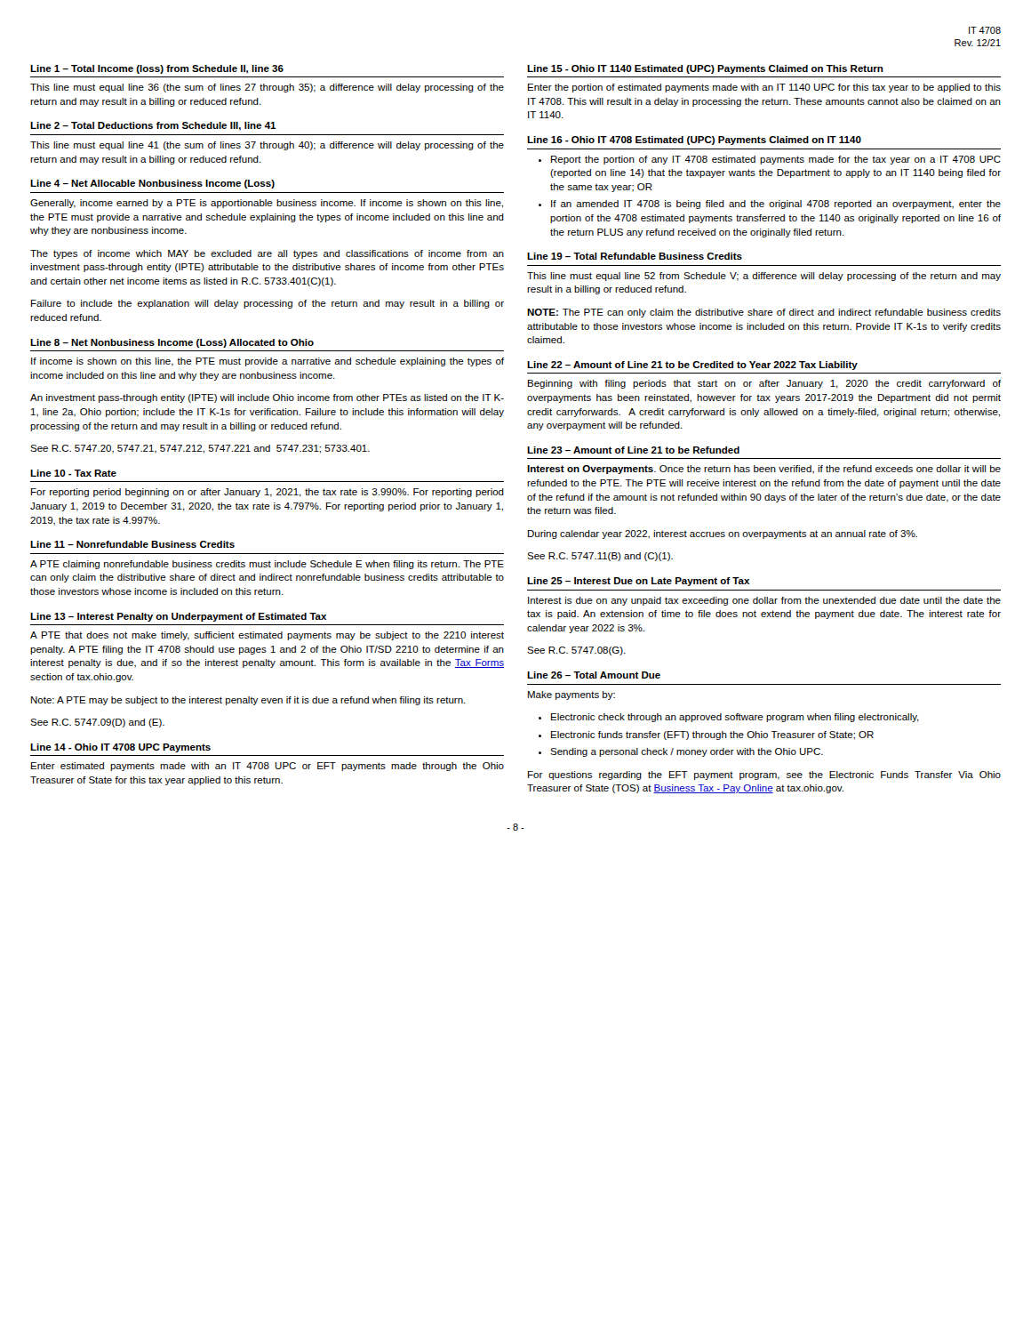IT 4708
Rev. 12/21
Line 1 – Total Income (loss) from Schedule II, line 36
This line must equal line 36 (the sum of lines 27 through 35); a difference will delay processing of the return and may result in a billing or reduced refund.
Line 2 – Total Deductions from Schedule III, line 41
This line must equal line 41 (the sum of lines 37 through 40); a difference will delay processing of the return and may result in a billing or reduced refund.
Line 4 – Net Allocable Nonbusiness Income (Loss)
Generally, income earned by a PTE is apportionable business income. If income is shown on this line, the PTE must provide a narrative and schedule explaining the types of income included on this line and why they are nonbusiness income.
The types of income which MAY be excluded are all types and classifications of income from an investment pass-through entity (IPTE) attributable to the distributive shares of income from other PTEs and certain other net income items as listed in R.C. 5733.401(C)(1).
Failure to include the explanation will delay processing of the return and may result in a billing or reduced refund.
Line 8 – Net Nonbusiness Income (Loss) Allocated to Ohio
If income is shown on this line, the PTE must provide a narrative and schedule explaining the types of income included on this line and why they are nonbusiness income.
An investment pass-through entity (IPTE) will include Ohio income from other PTEs as listed on the IT K-1, line 2a, Ohio portion; include the IT K-1s for verification. Failure to include this information will delay processing of the return and may result in a billing or reduced refund.
See R.C. 5747.20, 5747.21, 5747.212, 5747.221 and 5747.231; 5733.401.
Line 10 - Tax Rate
For reporting period beginning on or after January 1, 2021, the tax rate is 3.990%. For reporting period January 1, 2019 to December 31, 2020, the tax rate is 4.797%. For reporting period prior to January 1, 2019, the tax rate is 4.997%.
Line 11 – Nonrefundable Business Credits
A PTE claiming nonrefundable business credits must include Schedule E when filing its return. The PTE can only claim the distributive share of direct and indirect nonrefundable business credits attributable to those investors whose income is included on this return.
Line 13 – Interest Penalty on Underpayment of Estimated Tax
A PTE that does not make timely, sufficient estimated payments may be subject to the 2210 interest penalty. A PTE filing the IT 4708 should use pages 1 and 2 of the Ohio IT/SD 2210 to determine if an interest penalty is due, and if so the interest penalty amount. This form is available in the Tax Forms section of tax.ohio.gov.
Note: A PTE may be subject to the interest penalty even if it is due a refund when filing its return.
See R.C. 5747.09(D) and (E).
Line 14 - Ohio IT 4708 UPC Payments
Enter estimated payments made with an IT 4708 UPC or EFT payments made through the Ohio Treasurer of State for this tax year applied to this return.
Line 15 - Ohio IT 1140 Estimated (UPC) Payments Claimed on This Return
Enter the portion of estimated payments made with an IT 1140 UPC for this tax year to be applied to this IT 4708. This will result in a delay in processing the return. These amounts cannot also be claimed on an IT 1140.
Line 16 - Ohio IT 4708 Estimated (UPC) Payments Claimed on IT 1140
Report the portion of any IT 4708 estimated payments made for the tax year on a IT 4708 UPC (reported on line 14) that the taxpayer wants the Department to apply to an IT 1140 being filed for the same tax year; OR
If an amended IT 4708 is being filed and the original 4708 reported an overpayment, enter the portion of the 4708 estimated payments transferred to the 1140 as originally reported on line 16 of the return PLUS any refund received on the originally filed return.
Line 19 – Total Refundable Business Credits
This line must equal line 52 from Schedule V; a difference will delay processing of the return and may result in a billing or reduced refund.
NOTE: The PTE can only claim the distributive share of direct and indirect refundable business credits attributable to those investors whose income is included on this return. Provide IT K-1s to verify credits claimed.
Line 22 – Amount of Line 21 to be Credited to Year 2022 Tax Liability
Beginning with filing periods that start on or after January 1, 2020 the credit carryforward of overpayments has been reinstated, however for tax years 2017-2019 the Department did not permit credit carryforwards. A credit carryforward is only allowed on a timely-filed, original return; otherwise, any overpayment will be refunded.
Line 23 – Amount of Line 21 to be Refunded
Interest on Overpayments. Once the return has been verified, if the refund exceeds one dollar it will be refunded to the PTE. The PTE will receive interest on the refund from the date of payment until the date of the refund if the amount is not refunded within 90 days of the later of the return’s due date, or the date the return was filed.
During calendar year 2022, interest accrues on overpayments at an annual rate of 3%.
See R.C. 5747.11(B) and (C)(1).
Line 25 – Interest Due on Late Payment of Tax
Interest is due on any unpaid tax exceeding one dollar from the unextended due date until the date the tax is paid. An extension of time to file does not extend the payment due date. The interest rate for calendar year 2022 is 3%.
See R.C. 5747.08(G).
Line 26 – Total Amount Due
Make payments by:
Electronic check through an approved software program when filing electronically,
Electronic funds transfer (EFT) through the Ohio Treasurer of State; OR
Sending a personal check / money order with the Ohio UPC.
For questions regarding the EFT payment program, see the Electronic Funds Transfer Via Ohio Treasurer of State (TOS) at Business Tax - Pay Online at tax.ohio.gov.
- 8 -